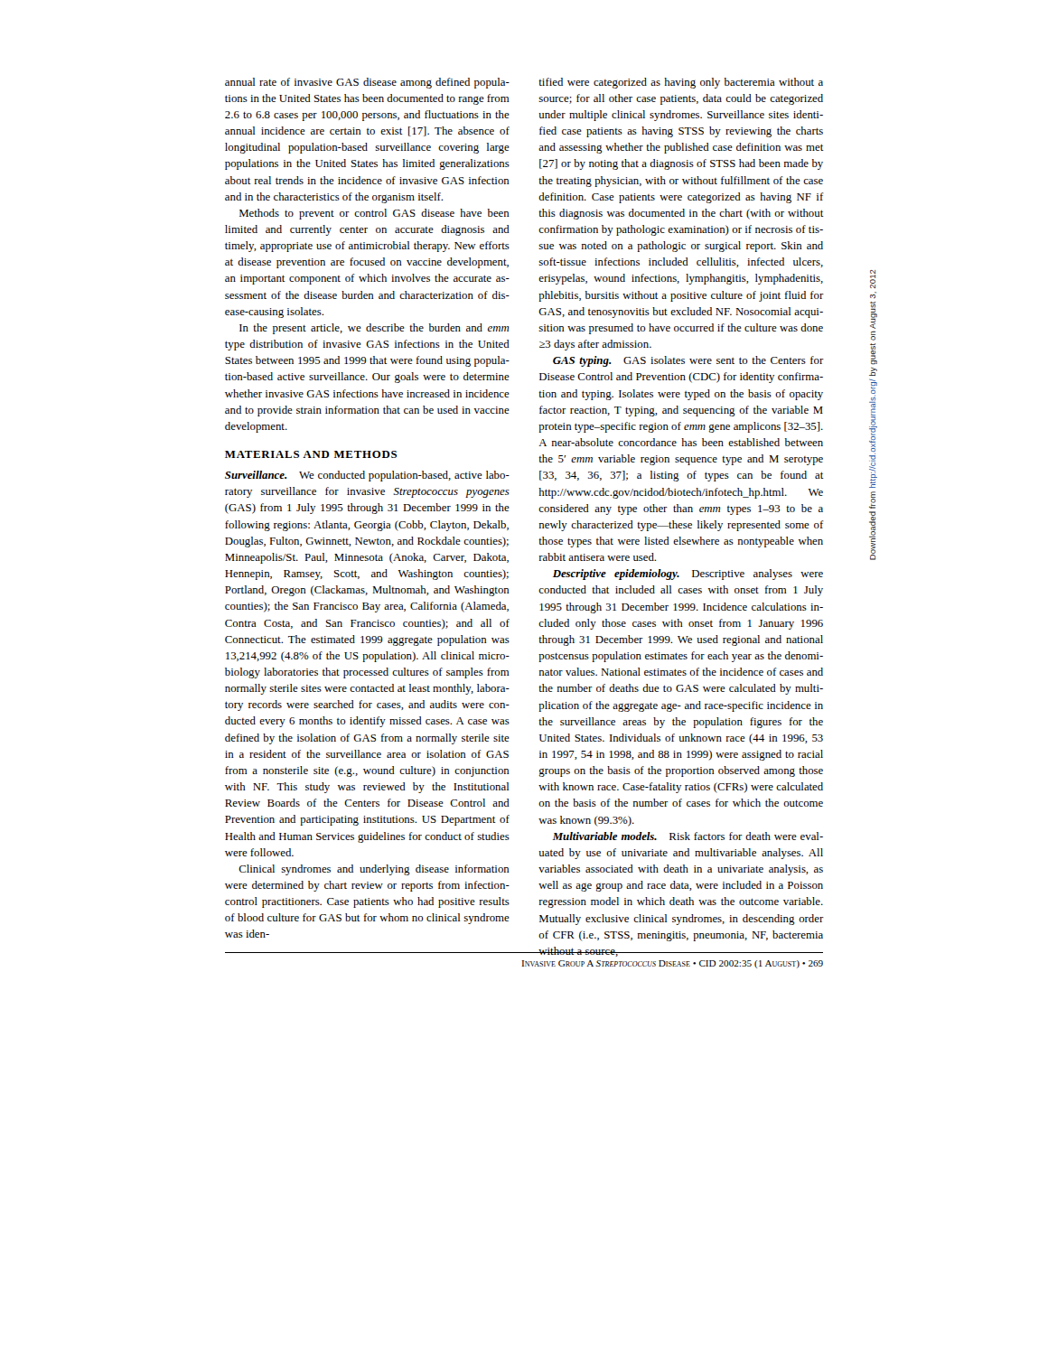Downloaded from http://cid.oxfordjournals.org/ by guest on August 3, 2012
annual rate of invasive GAS disease among defined populations in the United States has been documented to range from 2.6 to 6.8 cases per 100,000 persons, and fluctuations in the annual incidence are certain to exist [17]. The absence of longitudinal population-based surveillance covering large populations in the United States has limited generalizations about real trends in the incidence of invasive GAS infection and in the characteristics of the organism itself.
Methods to prevent or control GAS disease have been limited and currently center on accurate diagnosis and timely, appropriate use of antimicrobial therapy. New efforts at disease prevention are focused on vaccine development, an important component of which involves the accurate assessment of the disease burden and characterization of disease-causing isolates.
In the present article, we describe the burden and emm type distribution of invasive GAS infections in the United States between 1995 and 1999 that were found using population-based active surveillance. Our goals were to determine whether invasive GAS infections have increased in incidence and to provide strain information that can be used in vaccine development.
MATERIALS AND METHODS
Surveillance. We conducted population-based, active laboratory surveillance for invasive Streptococcus pyogenes (GAS) from 1 July 1995 through 31 December 1999 in the following regions: Atlanta, Georgia (Cobb, Clayton, Dekalb, Douglas, Fulton, Gwinnett, Newton, and Rockdale counties); Minneapolis/St. Paul, Minnesota (Anoka, Carver, Dakota, Hennepin, Ramsey, Scott, and Washington counties); Portland, Oregon (Clackamas, Multnomah, and Washington counties); the San Francisco Bay area, California (Alameda, Contra Costa, and San Francisco counties); and all of Connecticut. The estimated 1999 aggregate population was 13,214,992 (4.8% of the US population). All clinical microbiology laboratories that processed cultures of samples from normally sterile sites were contacted at least monthly, laboratory records were searched for cases, and audits were conducted every 6 months to identify missed cases. A case was defined by the isolation of GAS from a normally sterile site in a resident of the surveillance area or isolation of GAS from a nonsterile site (e.g., wound culture) in conjunction with NF. This study was reviewed by the Institutional Review Boards of the Centers for Disease Control and Prevention and participating institutions. US Department of Health and Human Services guidelines for conduct of studies were followed.
Clinical syndromes and underlying disease information were determined by chart review or reports from infection-control practitioners. Case patients who had positive results of blood culture for GAS but for whom no clinical syndrome was iden-
tified were categorized as having only bacteremia without a source; for all other case patients, data could be categorized under multiple clinical syndromes. Surveillance sites identified case patients as having STSS by reviewing the charts and assessing whether the published case definition was met [27] or by noting that a diagnosis of STSS had been made by the treating physician, with or without fulfillment of the case definition. Case patients were categorized as having NF if this diagnosis was documented in the chart (with or without confirmation by pathologic examination) or if necrosis of tissue was noted on a pathologic or surgical report. Skin and soft-tissue infections included cellulitis, infected ulcers, erisypelas, wound infections, lymphangitis, lymphadenitis, phlebitis, bursitis without a positive culture of joint fluid for GAS, and tenosynovitis but excluded NF. Nosocomial acquisition was presumed to have occurred if the culture was done ≥3 days after admission.
GAS typing. GAS isolates were sent to the Centers for Disease Control and Prevention (CDC) for identity confirmation and typing. Isolates were typed on the basis of opacity factor reaction, T typing, and sequencing of the variable M protein type–specific region of emm gene amplicons [32–35]. A near-absolute concordance has been established between the 5′ emm variable region sequence type and M serotype [33, 34, 36, 37]; a listing of types can be found at http://www.cdc.gov/ncidod/biotech/infotech_hp.html. We considered any type other than emm types 1–93 to be a newly characterized type—these likely represented some of those types that were listed elsewhere as nontypeable when rabbit antisera were used.
Descriptive epidemiology. Descriptive analyses were conducted that included all cases with onset from 1 July 1995 through 31 December 1999. Incidence calculations included only those cases with onset from 1 January 1996 through 31 December 1999. We used regional and national postcensus population estimates for each year as the denominator values. National estimates of the incidence of cases and the number of deaths due to GAS were calculated by multiplication of the aggregate age- and race-specific incidence in the surveillance areas by the population figures for the United States. Individuals of unknown race (44 in 1996, 53 in 1997, 54 in 1998, and 88 in 1999) were assigned to racial groups on the basis of the proportion observed among those with known race. Case-fatality ratios (CFRs) were calculated on the basis of the number of cases for which the outcome was known (99.3%).
Multivariable models. Risk factors for death were evaluated by use of univariate and multivariable analyses. All variables associated with death in a univariate analysis, as well as age group and race data, were included in a Poisson regression model in which death was the outcome variable. Mutually exclusive clinical syndromes, in descending order of CFR (i.e., STSS, meningitis, pneumonia, NF, bacteremia without a source,
Invasive Group A Streptococcus Disease • CID 2002:35 (1 August) • 269